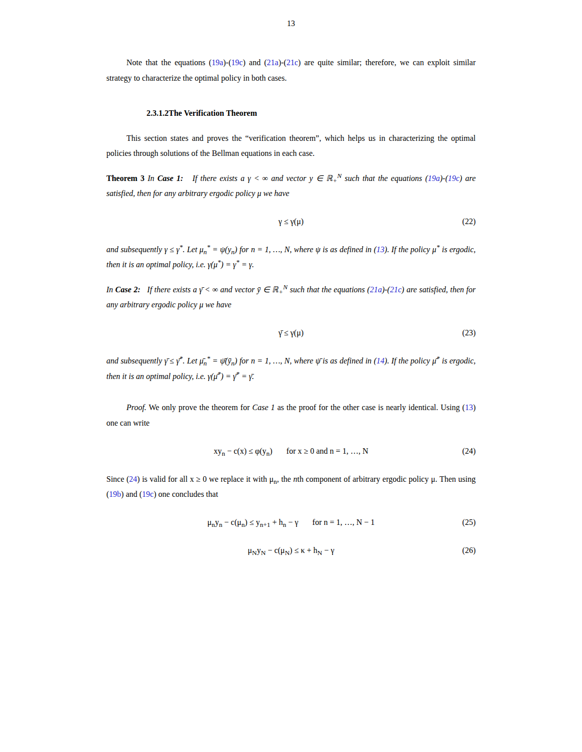13
Note that the equations (19a)-(19c) and (21a)-(21c) are quite similar; therefore, we can exploit similar strategy to characterize the optimal policy in both cases.
2.3.1.2 The Verification Theorem
This section states and proves the “verification theorem”, which helps us in characterizing the optimal policies through solutions of the Bellman equations in each case.
Theorem 3 In Case 1: If there exists a γ < ∞ and vector y ∈ ℝ+N such that the equations (19a)-(19c) are satisfied, then for any arbitrary ergodic policy μ we have
γ ≤ γ(μ) (22)
and subsequently γ ≤ γ*. Let μn* = ψ(yn) for n = 1, …, N, where ψ is as defined in (13). If the policy μ* is ergodic, then it is an optimal policy, i.e. γ(μ*) = γ* = γ.
In Case 2: If there exists a γ̄ < ∞ and vector ȳ ∈ ℝ+N such that the equations (21a)-(21c) are satisfied, then for any arbitrary ergodic policy μ we have
γ̄ ≤ γ(μ) (23)
and subsequently γ̄ ≤ γ̄*. Let μ̄n* = ψ̄(ȳn) for n = 1, …, N, where ψ̄ is as defined in (14). If the policy μ̄* is ergodic, then it is an optimal policy, i.e. γ(μ̄*) = γ̄* = γ̄.
Proof. We only prove the theorem for Case 1 as the proof for the other case is nearly identical. Using (13) one can write
xyn − c(x) ≤ φ(yn) for x ≥ 0 and n = 1, …, N (24)
Since (24) is valid for all x ≥ 0 we replace it with μn, the nth component of arbitrary ergodic policy μ. Then using (19b) and (19c) one concludes that
μnyn − c(μn) ≤ yn+1 + hn − γ for n = 1, …, N − 1 (25)
μNyN − c(μN) ≤ κ + hN − γ (26)